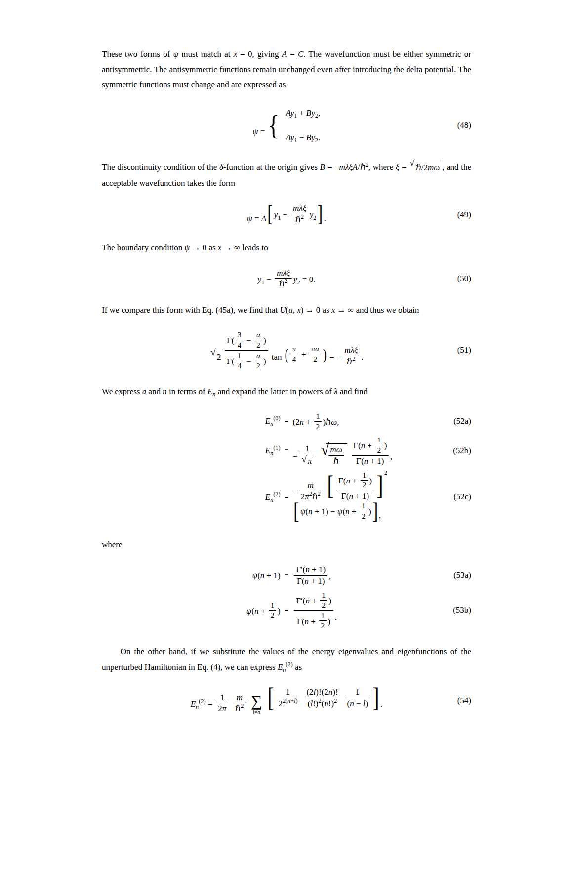These two forms of ψ must match at x = 0, giving A = C. The wavefunction must be either symmetric or antisymmetric. The antisymmetric functions remain unchanged even after introducing the delta potential. The symmetric functions must change and are expressed as
ψ = { Ay1 + By2, Ay1 − By2.
(48)
The discontinuity condition of the δ-function at the origin gives B = −mλξA/ℏ2, where ξ = ℏ/2mω, and the acceptable wavefunction takes the form
ψ = A[y1 − mλξ ℏ2 y2].
(49)
The boundary condition ψ → 0 as x → ∞ leads to
y1 − mλξ ℏ2 y2 = 0.
(50)
If we compare this form with Eq. (45a), we find that U(a, x) → 0 as x → ∞ and thus we obtain
2 Γ(34 − a 2) Γ(14 − a 2) tan (π 4 + πa 2) = −mλξ ℏ2.
(51)
We express a and n in terms of En and expand the latter in powers of λ and find
En(0)
=
(2n + 12)ℏω, (52a)
En(1)
=
−1 π mω ℏ Γ(n + 12) Γ(n + 1), (52b)
En(2)
=
−m 2π2ℏ2 [Γ(n + 12) Γ(n + 1)] 2 [ψ(n + 1) − ψ(n + 12)], (52c)
where
ψ(n + 1)
=
Γ′(n + 1) Γ(n + 1), (53a)
ψ(n + 12)
=
Γ′(n + 12) Γ(n + 12). (53b)
On the other hand, if we substitute the values of the energy eigenvalues and eigenfunctions of the unperturbed Hamiltonian in Eq. (4), we can express En(2) as
En(2) = 12π mℏ2 ∑l≠n [ 122(n+l) (2l)!(2n)!(l!)2(n!)2 1(n − l) ].
(54)
10